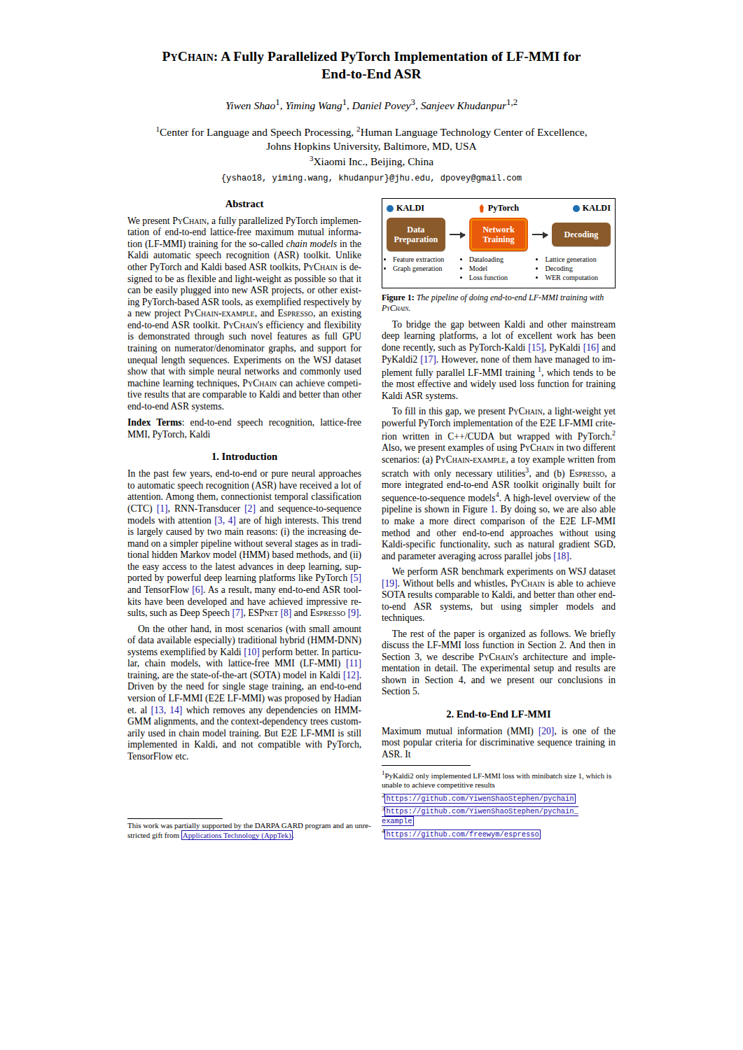PyChain: A Fully Parallelized PyTorch Implementation of LF-MMI for
End-to-End ASR
Yiwen Shao1, Yiming Wang1, Daniel Povey3, Sanjeev Khudanpur1,2
1Center for Language and Speech Processing, 2Human Language Technology Center of Excellence,
Johns Hopkins University, Baltimore, MD, USA
3Xiaomi Inc., Beijing, China
{yshao18, yiming.wang, khudanpur}@jhu.edu, dpovey@gmail.com
Abstract
We present PyChain, a fully parallelized PyTorch implementation of end-to-end lattice-free maximum mutual information (LF-MMI) training for the so-called chain models in the Kaldi automatic speech recognition (ASR) toolkit. Unlike other PyTorch and Kaldi based ASR toolkits, PyChain is designed to be as flexible and light-weight as possible so that it can be easily plugged into new ASR projects, or other existing PyTorch-based ASR tools, as exemplified respectively by a new project PyChain-example, and Espresso, an existing end-to-end ASR toolkit. PyChain's efficiency and flexibility is demonstrated through such novel features as full GPU training on numerator/denominator graphs, and support for unequal length sequences. Experiments on the WSJ dataset show that with simple neural networks and commonly used machine learning techniques, PyChain can achieve competitive results that are comparable to Kaldi and better than other end-to-end ASR systems.
Index Terms: end-to-end speech recognition, lattice-free MMI, PyTorch, Kaldi
1. Introduction
In the past few years, end-to-end or pure neural approaches to automatic speech recognition (ASR) have received a lot of attention. Among them, connectionist temporal classification (CTC) [1], RNN-Transducer [2] and sequence-to-sequence models with attention [3, 4] are of high interests. This trend is largely caused by two main reasons: (i) the increasing demand on a simpler pipeline without several stages as in traditional hidden Markov model (HMM) based methods, and (ii) the easy access to the latest advances in deep learning, supported by powerful deep learning platforms like PyTorch [5] and TensorFlow [6]. As a result, many end-to-end ASR toolkits have been developed and have achieved impressive results, such as Deep Speech [7], ESPnet [8] and Espresso [9].
On the other hand, in most scenarios (with small amount of data available especially) traditional hybrid (HMM-DNN) systems exemplified by Kaldi [10] perform better. In particular, chain models, with lattice-free MMI (LF-MMI) [11] training, are the state-of-the-art (SOTA) model in Kaldi [12]. Driven by the need for single stage training, an end-to-end version of LF-MMI (E2E LF-MMI) was proposed by Hadian et. al [13, 14] which removes any dependencies on HMM-GMM alignments, and the context-dependency trees customarily used in chain model training. But E2E LF-MMI is still implemented in Kaldi, and not compatible with PyTorch, TensorFlow etc.
KALDI
PyTorch
KALDI
Data
Preparation
Network
Training
Decoding
Feature extraction
Graph generation
Dataloading
Model
Loss function
Lattice generation
Decoding
WER computation
Figure 1: The pipeline of doing end-to-end LF-MMI training with PyChain.
To bridge the gap between Kaldi and other mainstream deep learning platforms, a lot of excellent work has been done recently, such as PyTorch-Kaldi [15], PyKaldi [16] and PyKaldi2 [17]. However, none of them have managed to implement fully parallel LF-MMI training 1, which tends to be the most effective and widely used loss function for training Kaldi ASR systems.
To fill in this gap, we present PyChain, a light-weight yet powerful PyTorch implementation of the E2E LF-MMI criterion written in C++/CUDA but wrapped with PyTorch.2 Also, we present examples of using PyChain in two different scenarios: (a) PyChain-example, a toy example written from scratch with only necessary utilities3, and (b) Espresso, a more integrated end-to-end ASR toolkit originally built for sequence-to-sequence models4. A high-level overview of the pipeline is shown in Figure 1. By doing so, we are also able to make a more direct comparison of the E2E LF-MMI method and other end-to-end approaches without using Kaldi-specific functionality, such as natural gradient SGD, and parameter averaging across parallel jobs [18].
We perform ASR benchmark experiments on WSJ dataset [19]. Without bells and whistles, PyChain is able to achieve SOTA results comparable to Kaldi, and better than other end-to-end ASR systems, but using simpler models and techniques.
The rest of the paper is organized as follows. We briefly discuss the LF-MMI loss function in Section 2. And then in Section 3, we describe PyChain's architecture and implementation in detail. The experimental setup and results are shown in Section 4, and we present our conclusions in Section 5.
2. End-to-End LF-MMI
Maximum mutual information (MMI) [20], is one of the most popular criteria for discriminative sequence training in ASR. It
1PyKaldi2 only implemented LF-MMI loss with minibatch size 1, which is unable to achieve competitive results
2https://github.com/YiwenShaoStephen/pychain
3https://github.com/YiwenShaoStephen/pychain_
example
4https://github.com/freewym/espresso
This work was partially supported by the DARPA GARD program and an unrestricted gift from Applications Technology (AppTek).